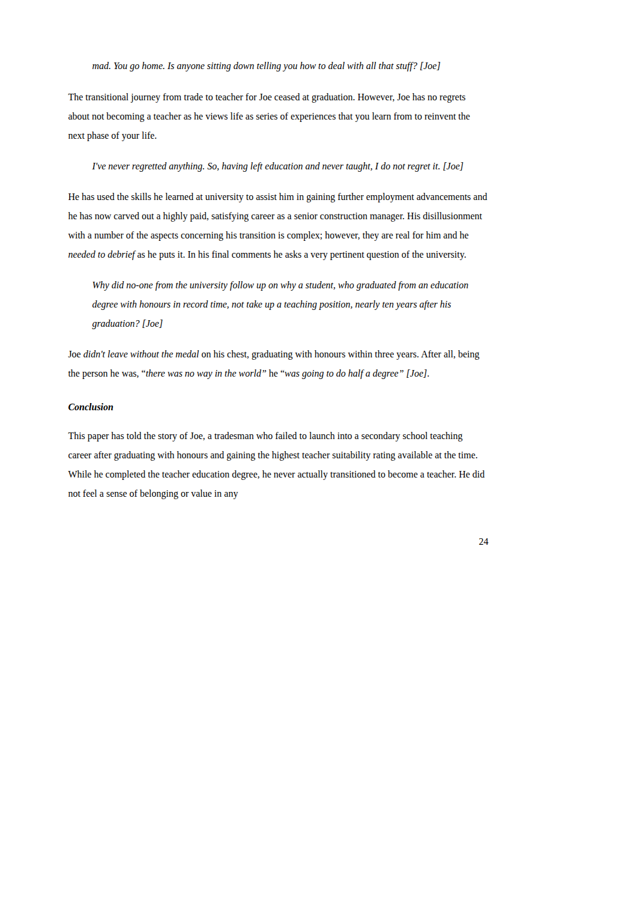mad. You go home. Is anyone sitting down telling you how to deal with all that stuff? [Joe]
The transitional journey from trade to teacher for Joe ceased at graduation. However, Joe has no regrets about not becoming a teacher as he views life as series of experiences that you learn from to reinvent the next phase of your life.
I've never regretted anything. So, having left education and never taught, I do not regret it. [Joe]
He has used the skills he learned at university to assist him in gaining further employment advancements and he has now carved out a highly paid, satisfying career as a senior construction manager. His disillusionment with a number of the aspects concerning his transition is complex; however, they are real for him and he needed to debrief as he puts it. In his final comments he asks a very pertinent question of the university.
Why did no-one from the university follow up on why a student, who graduated from an education degree with honours in record time, not take up a teaching position, nearly ten years after his graduation? [Joe]
Joe didn't leave without the medal on his chest, graduating with honours within three years. After all, being the person he was, “there was no way in the world” he “was going to do half a degree” [Joe].
Conclusion
This paper has told the story of Joe, a tradesman who failed to launch into a secondary school teaching career after graduating with honours and gaining the highest teacher suitability rating available at the time. While he completed the teacher education degree, he never actually transitioned to become a teacher. He did not feel a sense of belonging or value in any
24